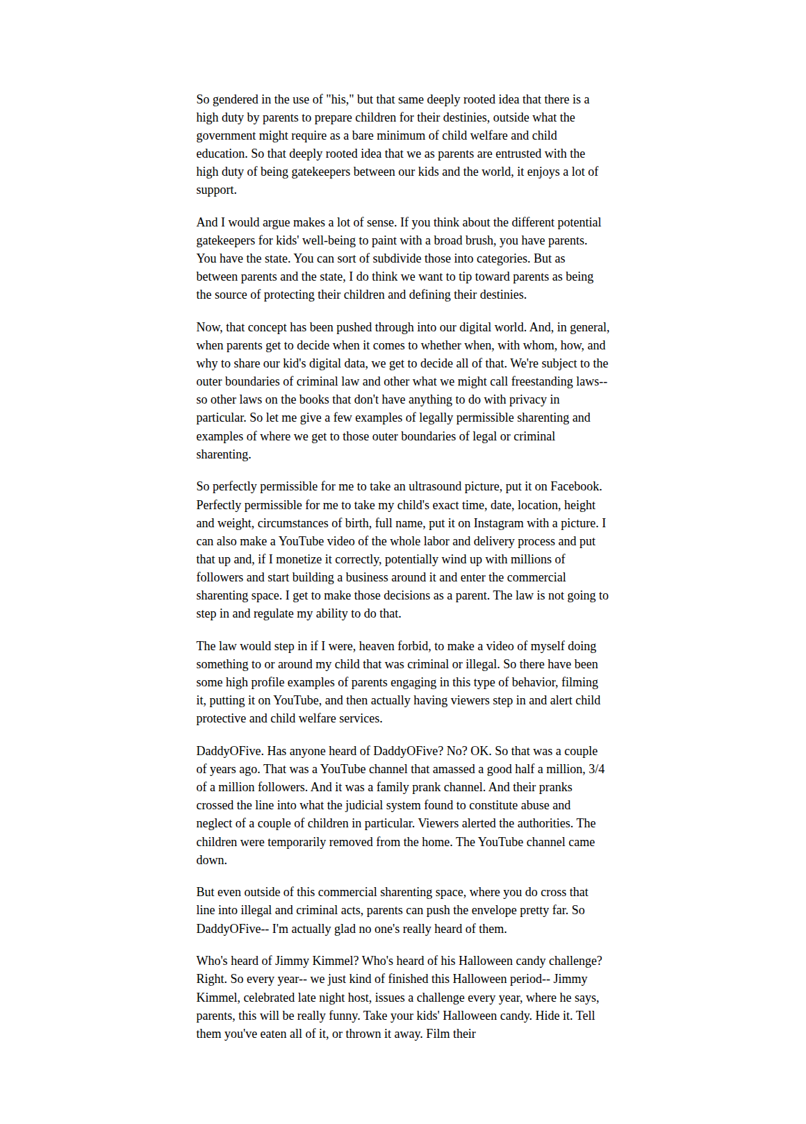So gendered in the use of "his," but that same deeply rooted idea that there is a high duty by parents to prepare children for their destinies, outside what the government might require as a bare minimum of child welfare and child education. So that deeply rooted idea that we as parents are entrusted with the high duty of being gatekeepers between our kids and the world, it enjoys a lot of support.
And I would argue makes a lot of sense. If you think about the different potential gatekeepers for kids' well-being to paint with a broad brush, you have parents. You have the state. You can sort of subdivide those into categories. But as between parents and the state, I do think we want to tip toward parents as being the source of protecting their children and defining their destinies.
Now, that concept has been pushed through into our digital world. And, in general, when parents get to decide when it comes to whether when, with whom, how, and why to share our kid's digital data, we get to decide all of that. We're subject to the outer boundaries of criminal law and other what we might call freestanding laws-- so other laws on the books that don't have anything to do with privacy in particular. So let me give a few examples of legally permissible sharenting and examples of where we get to those outer boundaries of legal or criminal sharenting.
So perfectly permissible for me to take an ultrasound picture, put it on Facebook. Perfectly permissible for me to take my child's exact time, date, location, height and weight, circumstances of birth, full name, put it on Instagram with a picture. I can also make a YouTube video of the whole labor and delivery process and put that up and, if I monetize it correctly, potentially wind up with millions of followers and start building a business around it and enter the commercial sharenting space. I get to make those decisions as a parent. The law is not going to step in and regulate my ability to do that.
The law would step in if I were, heaven forbid, to make a video of myself doing something to or around my child that was criminal or illegal. So there have been some high profile examples of parents engaging in this type of behavior, filming it, putting it on YouTube, and then actually having viewers step in and alert child protective and child welfare services.
DaddyOFive. Has anyone heard of DaddyOFive? No? OK. So that was a couple of years ago. That was a YouTube channel that amassed a good half a million, 3/4 of a million followers. And it was a family prank channel. And their pranks crossed the line into what the judicial system found to constitute abuse and neglect of a couple of children in particular. Viewers alerted the authorities. The children were temporarily removed from the home. The YouTube channel came down.
But even outside of this commercial sharenting space, where you do cross that line into illegal and criminal acts, parents can push the envelope pretty far. So DaddyOFive-- I'm actually glad no one's really heard of them.
Who's heard of Jimmy Kimmel? Who's heard of his Halloween candy challenge? Right. So every year-- we just kind of finished this Halloween period-- Jimmy Kimmel, celebrated late night host, issues a challenge every year, where he says, parents, this will be really funny. Take your kids' Halloween candy. Hide it. Tell them you've eaten all of it, or thrown it away. Film their